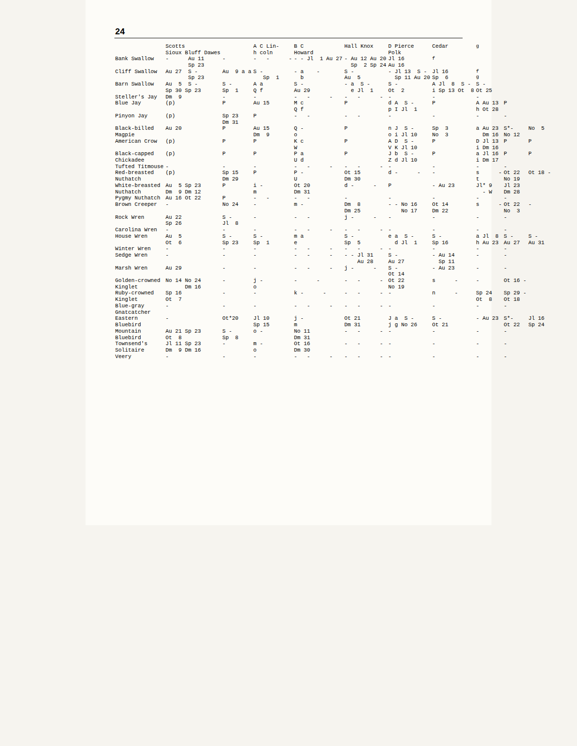24
| | Scotts | | A C Lin- | B C | Hall Knox | D Pierce | Cedar | g |
| --- | --- | --- | --- | --- | --- | --- | --- | --- |
| | Sioux Bluff Dawes | | h coln | Howard | | Polk | | |
| Bank Swallow | - Au 11 Sp 23 | - | - - - | - - Jl 1 Au 27 | - Au 12 Au 20 Sp 2 Sp 24 | Jl 16 Au 16 | f | |
| Cliff Swallow | Au 27 S - Sp 23 | Au 9 a a | S - Sp 1 | - a - b | S - Au 5 | - Jl 13 S - Sp 11 Au 20 | Jl 16 Sp 6 | f g |
| Barn Swallow | Au 5 S - Sp 30 Sp 23 | S - Sp 1 | A a Q f | S - Au 29 | - a S - e Jl 1 | S - Ot 2 | A Jl 8 S - i Sp 13 Ot 8 | S - Ot 25 |
| Steller's Jay | Dm 9 | - | - | - - - | - - - | - | - | - |
| Blue Jay | (p) | P | Au 15 | M c Q f | P | d A S - p I Jl 1 | P | A Au 13 h Ot 28 | P |
| Pinyon Jay | (p) | Sp 23 Dm 31 | P | - - | - - | - | - | - | - |
| Black-billed Magpie | Au 20 | P | Au 15 Dm 9 | Q - o | P | n J S - o i Jl 10 | Sp 3 No 3 | a Au 23 Dm 16 | S*- No 12 | No 5 |
| American Crow | (p) | P | P | K c W | P | A D S - V K Jl 10 | P | D Jl 13 i Dm 16 | P | P |
| Black-capped Chickadee | (p) | P | P | P a U d | P | J b S - Z d Jl 10 | P | a Jl 16 i Dm 17 | P | P |
| Tufted Titmouse | - | - | - | - - - | - - - | - | - | - | - |
| Red-breasted Nuthatch | (p) | Sp 15 Dm 29 | P | P - U | Ot 15 Dm 30 | d - - | - | s - t | Ot 22 No 19 | Ot 18 - |
| White-breasted Nuthatch | Au 5 Sp 23 Dm 9 Dm 12 | P | i - m | Ot 20 Dm 31 | d - - | P | - Au 23 | Jl* 9 - W | Jl 23 Dm 28 |
| Pygmy Nuthatch | Au 16 Ot 22 | P | - - | - - | - | - | - | - | - |
| Brown Creeper | - | No 24 | - | m - | Dm 8 Dm 25 | - - No 16 No 17 | Ot 14 Dm 22 | s - | Ot 22 No 3 | - |
| Rock Wren | Au 22 Sp 26 | S - Jl 8 | - | - - | j - - | - | - | - | - |
| Carolina Wren | - | - | - | - - - | - - - | - | - | - | - |
| House Wren | Au 5 Ot 6 | S - Sp 23 | S - Sp 1 | m a e | S - Sp 5 | e a S - d Jl 1 | S - Sp 16 | a Jl 8 h Au 23 | S - Au 27 | S - Au 31 |
| Winter Wren | - | - | - | - - - | - - - | - | - | - | - |
| Sedge Wren | - | - | - | - - - | - - Jl 31 Au 28 | S - Au 27 | - Au 14 Sp 11 | - | - |
| Marsh Wren | Au 29 | - | - | - - - | j - - | S - Ot 14 | - Au 23 | - | - |
| Golden-crowned Kinglet | No 14 No 24 Dm 16 | - | j - o | - - | - - - | Ot 22 No 19 | s - | - | Ot 16 - |
| Ruby-crowned Kinglet | Sp 16 Ot 7 | - | - | k - - | - - - | - | n - | Sp 24 Ot 8 | Sp 29 - Ot 18 |
| Blue-gray Gnatcatcher | - | - | - | - - - | - - - | - | - | - | - |
| Eastern Bluebird | - | Ot*20 | Jl 10 Sp 15 | j - m | Ot 21 Dm 31 | J a S - j g No 26 | S - Ot 21 | - Au 23 | S*- Ot 22 | Jl 16 Sp 24 |
| Mountain Bluebird | Au 21 Sp 23 Ot 8 | S - Sp 8 | o - | No 11 Dm 31 | - - - | - | - | - | - |
| Townsend's Solitaire | Jl 11 Sp 23 Dm 9 Dm 16 | - | m - o | Ot 16 Dm 30 | - - - | - | - | - | - |
| Veery | - | - | - | - - - | - - - | - | - | - | - |